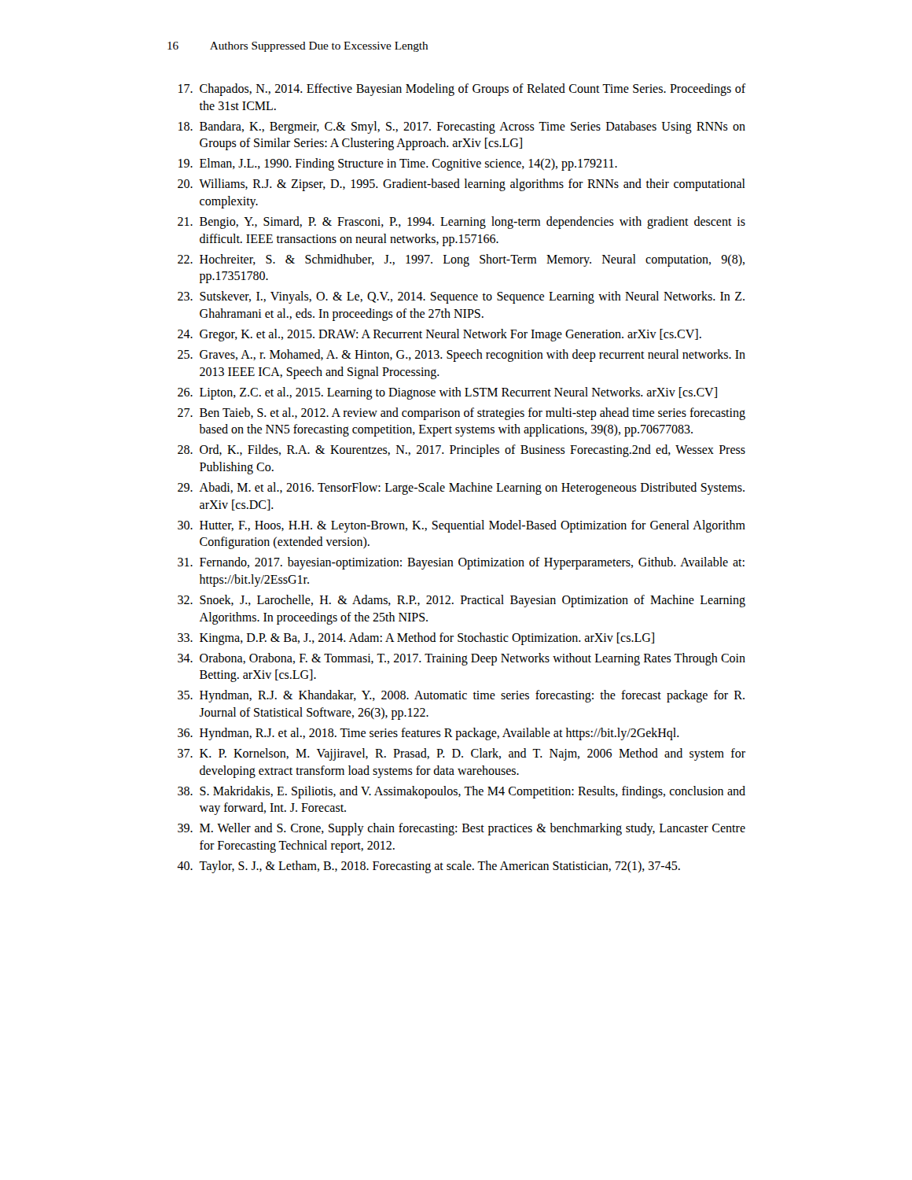16 Authors Suppressed Due to Excessive Length
Chapados, N., 2014. Effective Bayesian Modeling of Groups of Related Count Time Series. Proceedings of the 31st ICML.
Bandara, K., Bergmeir, C.& Smyl, S., 2017. Forecasting Across Time Series Databases Using RNNs on Groups of Similar Series: A Clustering Approach. arXiv [cs.LG]
Elman, J.L., 1990. Finding Structure in Time. Cognitive science, 14(2), pp.179211.
Williams, R.J. & Zipser, D., 1995. Gradient-based learning algorithms for RNNs and their computational complexity.
Bengio, Y., Simard, P. & Frasconi, P., 1994. Learning long-term dependencies with gradient descent is difficult. IEEE transactions on neural networks, pp.157166.
Hochreiter, S. & Schmidhuber, J., 1997. Long Short-Term Memory. Neural computation, 9(8), pp.17351780.
Sutskever, I., Vinyals, O. & Le, Q.V., 2014. Sequence to Sequence Learning with Neural Networks. In Z. Ghahramani et al., eds. In proceedings of the 27th NIPS.
Gregor, K. et al., 2015. DRAW: A Recurrent Neural Network For Image Generation. arXiv [cs.CV].
Graves, A., r. Mohamed, A. & Hinton, G., 2013. Speech recognition with deep recurrent neural networks. In 2013 IEEE ICA, Speech and Signal Processing.
Lipton, Z.C. et al., 2015. Learning to Diagnose with LSTM Recurrent Neural Networks. arXiv [cs.CV]
Ben Taieb, S. et al., 2012. A review and comparison of strategies for multi-step ahead time series forecasting based on the NN5 forecasting competition, Expert systems with applications, 39(8), pp.70677083.
Ord, K., Fildes, R.A. & Kourentzes, N., 2017. Principles of Business Forecasting.2nd ed, Wessex Press Publishing Co.
Abadi, M. et al., 2016. TensorFlow: Large-Scale Machine Learning on Heterogeneous Distributed Systems. arXiv [cs.DC].
Hutter, F., Hoos, H.H. & Leyton-Brown, K., Sequential Model-Based Optimization for General Algorithm Configuration (extended version).
Fernando, 2017. bayesian-optimization: Bayesian Optimization of Hyperparameters, Github. Available at: https://bit.ly/2EssG1r.
Snoek, J., Larochelle, H. & Adams, R.P., 2012. Practical Bayesian Optimization of Machine Learning Algorithms. In proceedings of the 25th NIPS.
Kingma, D.P. & Ba, J., 2014. Adam: A Method for Stochastic Optimization. arXiv [cs.LG]
Orabona, Orabona, F. & Tommasi, T., 2017. Training Deep Networks without Learning Rates Through Coin Betting. arXiv [cs.LG].
Hyndman, R.J. & Khandakar, Y., 2008. Automatic time series forecasting: the forecast package for R. Journal of Statistical Software, 26(3), pp.122.
Hyndman, R.J. et al., 2018. Time series features R package, Available at https://bit.ly/2GekHql.
K. P. Kornelson, M. Vajjiravel, R. Prasad, P. D. Clark, and T. Najm, 2006 Method and system for developing extract transform load systems for data warehouses.
S. Makridakis, E. Spiliotis, and V. Assimakopoulos, The M4 Competition: Results, findings, conclusion and way forward, Int. J. Forecast.
M. Weller and S. Crone, Supply chain forecasting: Best practices & benchmarking study, Lancaster Centre for Forecasting Technical report, 2012.
Taylor, S. J., & Letham, B., 2018. Forecasting at scale. The American Statistician, 72(1), 37-45.